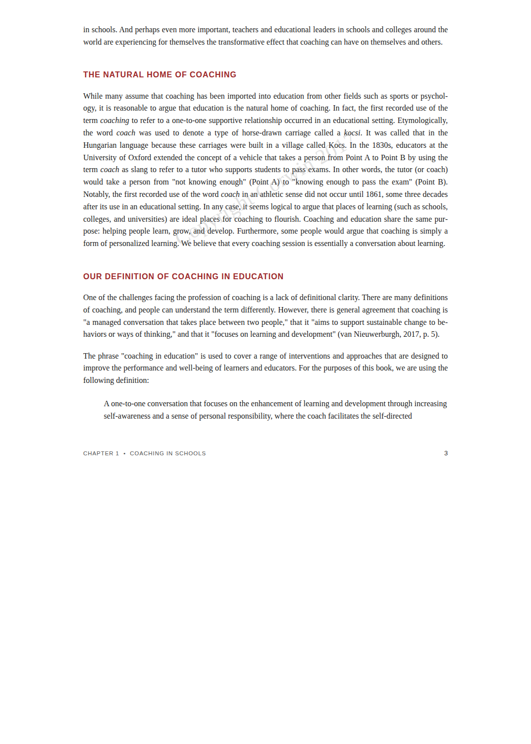Copyright Corwin 2017
in schools. And perhaps even more important, teachers and educational leaders in schools and colleges around the world are experiencing for themselves the transformative effect that coaching can have on themselves and others.
The Natural Home of Coaching
While many assume that coaching has been imported into education from other fields such as sports or psychology, it is reasonable to argue that education is the natural home of coaching. In fact, the first recorded use of the term coaching to refer to a one-to-one supportive relationship occurred in an educational setting. Etymologically, the word coach was used to denote a type of horse-drawn carriage called a kocsi. It was called that in the Hungarian language because these carriages were built in a village called Kocs. In the 1830s, educators at the University of Oxford extended the concept of a vehicle that takes a person from Point A to Point B by using the term coach as slang to refer to a tutor who supports students to pass exams. In other words, the tutor (or coach) would take a person from "not knowing enough" (Point A) to "knowing enough to pass the exam" (Point B). Notably, the first recorded use of the word coach in an athletic sense did not occur until 1861, some three decades after its use in an educational setting. In any case, it seems logical to argue that places of learning (such as schools, colleges, and universities) are ideal places for coaching to flourish. Coaching and education share the same purpose: helping people learn, grow, and develop. Furthermore, some people would argue that coaching is simply a form of personalized learning. We believe that every coaching session is essentially a conversation about learning.
Our Definition of Coaching in Education
One of the challenges facing the profession of coaching is a lack of definitional clarity. There are many definitions of coaching, and people can understand the term differently. However, there is general agreement that coaching is "a managed conversation that takes place between two people," that it "aims to support sustainable change to behaviors or ways of thinking," and that it "focuses on learning and development" (van Nieuwerburgh, 2017, p. 5).
The phrase "coaching in education" is used to cover a range of interventions and approaches that are designed to improve the performance and well-being of learners and educators. For the purposes of this book, we are using the following definition:
A one-to-one conversation that focuses on the enhancement of learning and development through increasing self-awareness and a sense of personal responsibility, where the coach facilitates the self-directed
Chapter 1 • Coaching in Schools 3